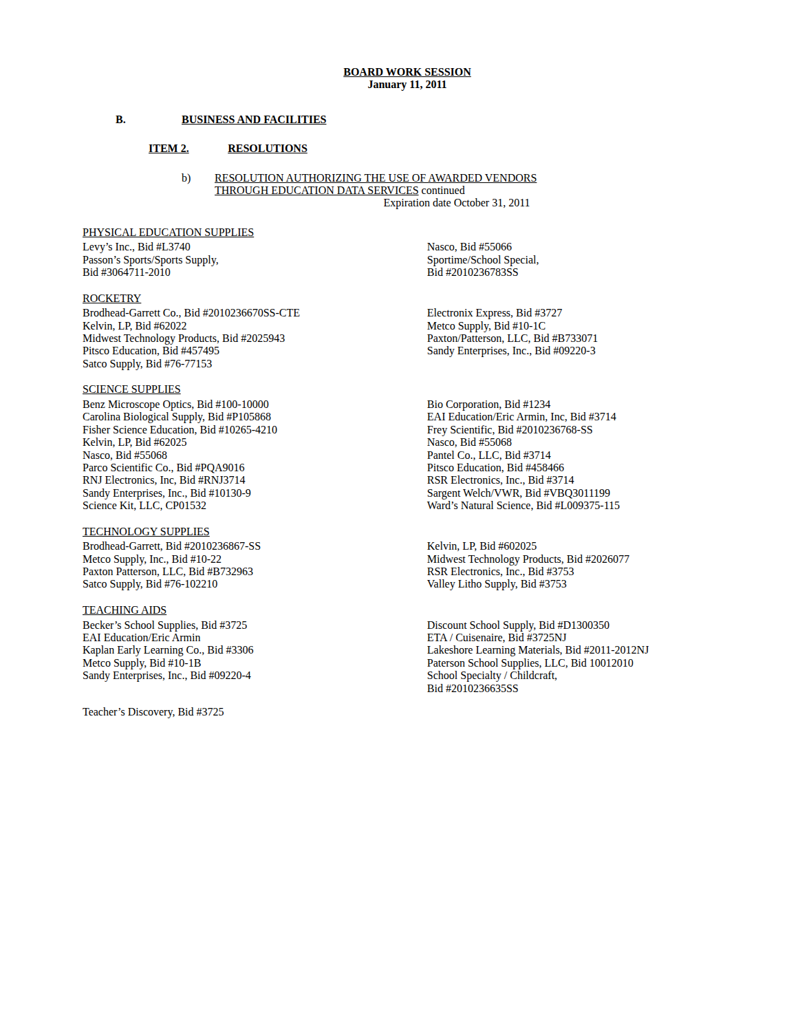BOARD WORK SESSION
January 11, 2011
B. BUSINESS AND FACILITIES
ITEM 2. RESOLUTIONS
b) RESOLUTION AUTHORIZING THE USE OF AWARDED VENDORS THROUGH EDUCATION DATA SERVICES continued
Expiration date October 31, 2011
PHYSICAL EDUCATION SUPPLIES
| Levy’s Inc., Bid #L3740 | Nasco, Bid #55066 |
| Passon’s Sports/Sports Supply, Bid #3064711-2010 | Sportime/School Special, Bid #2010236783SS |
ROCKETRY
| Brodhead-Garrett Co., Bid #2010236670SS-CTE | Electronix Express, Bid #3727 |
| Kelvin, LP, Bid #62022 | Metco Supply, Bid #10-1C |
| Midwest Technology Products, Bid #2025943 | Paxton/Patterson, LLC, Bid #B733071 |
| Pitsco Education, Bid #457495 | Sandy Enterprises, Inc., Bid #09220-3 |
| Satco Supply, Bid #76-77153 | |
SCIENCE SUPPLIES
| Benz Microscope Optics, Bid #100-10000 | Bio Corporation, Bid #1234 |
| Carolina Biological Supply, Bid #P105868 | EAI Education/Eric Armin, Inc, Bid #3714 |
| Fisher Science Education, Bid #10265-4210 | Frey Scientific, Bid #2010236768-SS |
| Kelvin, LP, Bid #62025 | Nasco, Bid #55068 |
| Nasco, Bid #55068 | Pantel Co., LLC, Bid #3714 |
| Parco Scientific Co., Bid #PQA9016 | Pitsco Education, Bid #458466 |
| RNJ Electronics, Inc, Bid #RNJ3714 | RSR Electronics, Inc., Bid #3714 |
| Sandy Enterprises, Inc., Bid #10130-9 | Sargent Welch/VWR, Bid #VBQ3011199 |
| Science Kit, LLC, CP01532 | Ward’s Natural Science, Bid #L009375-115 |
TECHNOLOGY SUPPLIES
| Brodhead-Garrett, Bid #2010236867-SS | Kelvin, LP, Bid #602025 |
| Metco Supply, Inc., Bid #10-22 | Midwest Technology Products, Bid #2026077 |
| Paxton Patterson, LLC, Bid #B732963 | RSR Electronics, Inc., Bid #3753 |
| Satco Supply, Bid #76-102210 | Valley Litho Supply, Bid #3753 |
TEACHING AIDS
| Becker’s School Supplies, Bid #3725 | Discount School Supply, Bid #D1300350 |
| EAI Education/Eric Armin | ETA / Cuisenaire, Bid #3725NJ |
| Kaplan Early Learning Co., Bid #3306 | Lakeshore Learning Materials, Bid #2011-2012NJ |
| Metco Supply, Bid #10-1B | Paterson School Supplies, LLC, Bid 10012010 |
| Sandy Enterprises, Inc., Bid #09220-4 | School Specialty / Childcraft, Bid #2010236635SS |
| Teacher’s Discovery, Bid #3725 | |